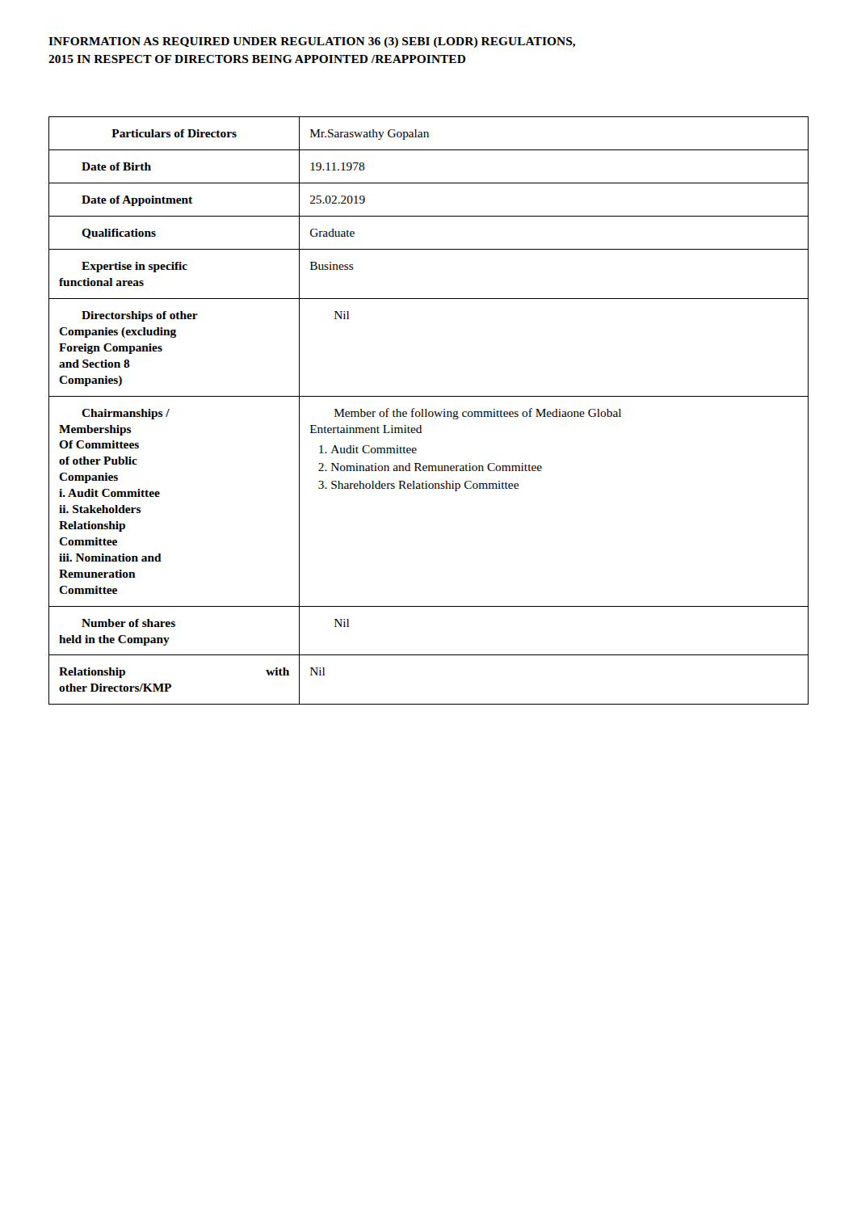INFORMATION AS REQUIRED UNDER REGULATION 36 (3) SEBI (LODR) REGULATIONS,
2015 IN RESPECT OF DIRECTORS BEING APPOINTED /REAPPOINTED
| Particulars of Directors | Mr.Saraswathy Gopalan |
| Date of Birth | 19.11.1978 |
| Date of Appointment | 25.02.2019 |
| Qualifications | Graduate |
| Expertise in specific functional areas | Business |
| Directorships of other Companies (excluding Foreign Companies and Section 8 Companies) | Nil |
| Chairmanships / Memberships Of Committees of other Public Companies i. Audit Committee ii. Stakeholders Relationship Committee iii. Nomination and Remuneration Committee | Member of the following committees of Mediaone Global Entertainment Limited Audit Committee Nomination and Remuneration Committee Shareholders Relationship Committee |
| Number of shares held in the Company | Nil |
| Relationship with other Directors/KMP | Nil |